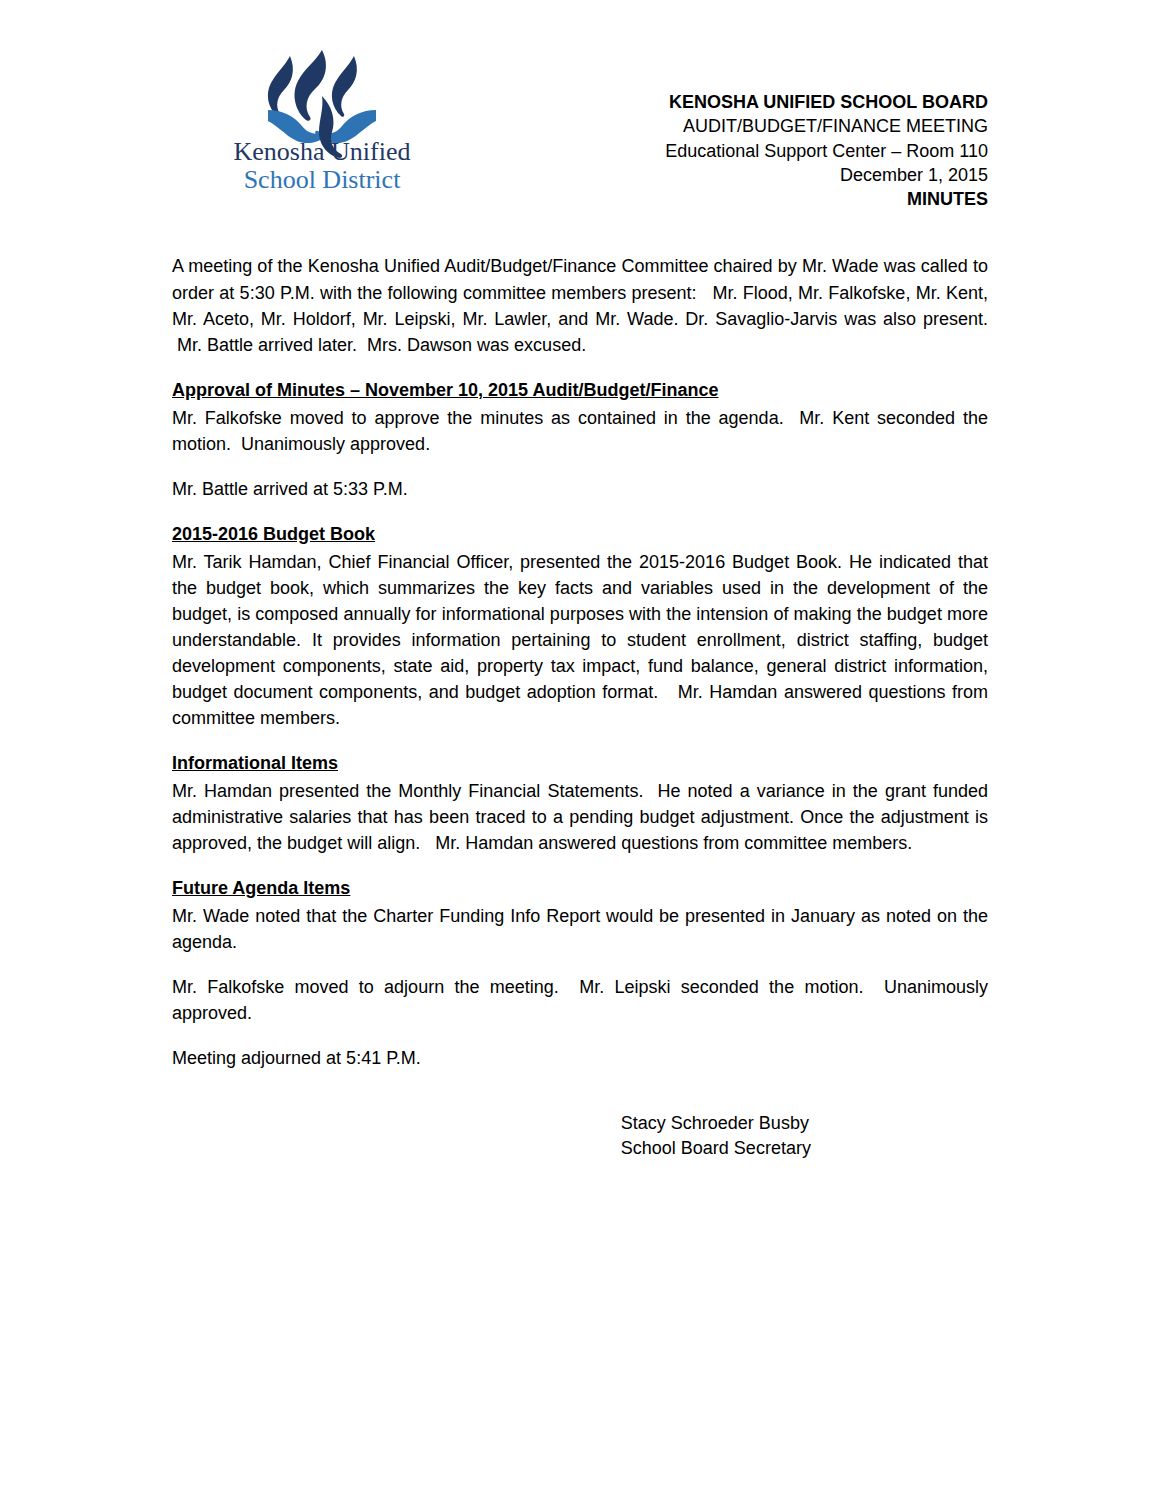Kenosha Unified School District Kenosha Unified School District
KENOSHA UNIFIED SCHOOL BOARD
AUDIT/BUDGET/FINANCE MEETING
Educational Support Center – Room 110
December 1, 2015
MINUTES
A meeting of the Kenosha Unified Audit/Budget/Finance Committee chaired by Mr. Wade was called to order at 5:30 P.M. with the following committee members present: Mr. Flood, Mr. Falkofske, Mr. Kent, Mr. Aceto, Mr. Holdorf, Mr. Leipski, Mr. Lawler, and Mr. Wade. Dr. Savaglio-Jarvis was also present. Mr. Battle arrived later. Mrs. Dawson was excused.
Approval of Minutes – November 10, 2015 Audit/Budget/Finance
Mr. Falkofske moved to approve the minutes as contained in the agenda. Mr. Kent seconded the motion. Unanimously approved.
Mr. Battle arrived at 5:33 P.M.
2015-2016 Budget Book
Mr. Tarik Hamdan, Chief Financial Officer, presented the 2015-2016 Budget Book. He indicated that the budget book, which summarizes the key facts and variables used in the development of the budget, is composed annually for informational purposes with the intension of making the budget more understandable. It provides information pertaining to student enrollment, district staffing, budget development components, state aid, property tax impact, fund balance, general district information, budget document components, and budget adoption format. Mr. Hamdan answered questions from committee members.
Informational Items
Mr. Hamdan presented the Monthly Financial Statements. He noted a variance in the grant funded administrative salaries that has been traced to a pending budget adjustment. Once the adjustment is approved, the budget will align. Mr. Hamdan answered questions from committee members.
Future Agenda Items
Mr. Wade noted that the Charter Funding Info Report would be presented in January as noted on the agenda.
Mr. Falkofske moved to adjourn the meeting. Mr. Leipski seconded the motion. Unanimously approved.
Meeting adjourned at 5:41 P.M.
Stacy Schroeder Busby
School Board Secretary